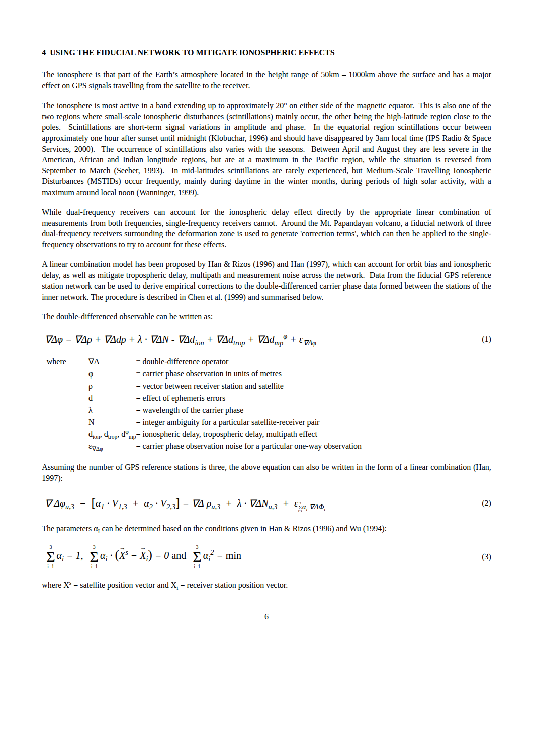4 USING THE FIDUCIAL NETWORK TO MITIGATE IONOSPHERIC EFFECTS
The ionosphere is that part of the Earth’s atmosphere located in the height range of 50km – 1000km above the surface and has a major effect on GPS signals travelling from the satellite to the receiver.
The ionosphere is most active in a band extending up to approximately 20° on either side of the magnetic equator. This is also one of the two regions where small-scale ionospheric disturbances (scintillations) mainly occur, the other being the high-latitude region close to the poles. Scintillations are short-term signal variations in amplitude and phase. In the equatorial region scintillations occur between approximately one hour after sunset until midnight (Klobuchar, 1996) and should have disappeared by 3am local time (IPS Radio & Space Services, 2000). The occurrence of scintillations also varies with the seasons. Between April and August they are less severe in the American, African and Indian longitude regions, but are at a maximum in the Pacific region, while the situation is reversed from September to March (Seeber, 1993). In mid-latitudes scintillations are rarely experienced, but Medium-Scale Travelling Ionospheric Disturbances (MSTIDs) occur frequently, mainly during daytime in the winter months, during periods of high solar activity, with a maximum around local noon (Wanninger, 1999).
While dual-frequency receivers can account for the ionospheric delay effect directly by the appropriate linear combination of measurements from both frequencies, single-frequency receivers cannot. Around the Mt. Papandayan volcano, a fiducial network of three dual-frequency receivers surrounding the deformation zone is used to generate 'correction terms', which can then be applied to the single-frequency observations to try to account for these effects.
A linear combination model has been proposed by Han & Rizos (1996) and Han (1997), which can account for orbit bias and ionospheric delay, as well as mitigate tropospheric delay, multipath and measurement noise across the network. Data from the fiducial GPS reference station network can be used to derive empirical corrections to the double-differenced carrier phase data formed between the stations of the inner network. The procedure is described in Chen et al. (1999) and summarised below.
The double-differenced observable can be written as:
∇Δφ = ∇Δρ + ∇Δdρ + λ · ∇ΔN - ∇Δdion + ∇Δdtrop + ∇Δdmpφ + ε∇Δφ (1)
| where | ∇Δ | = double-difference operator |
| | φ | = carrier phase observation in units of metres |
| | ρ | = vector between receiver station and satellite |
| | d | = effect of ephemeris errors |
| | λ | = wavelength of the carrier phase |
| | N | = integer ambiguity for a particular satellite-receiver pair |
| | d ion , d trop , d φ mp | = ionospheric delay, tropospheric delay, multipath effect |
| | ε ∇Δφ | = carrier phase observation noise for a particular one-way observation |
Assuming the number of GPS reference stations is three, the above equation can also be written in the form of a linear combination (Han, 1997):
∇ Δφu,3 − [α1 · V1,3 + α2 · V2,3] = ∇Δ ρu,3 + λ · ∇ΔNu,3 + ε3 Σi=1αi ∇ΔΦi (2)
The parameters αI can be determined based on the conditions given in Han & Rizos (1996) and Wu (1994):
3 Σi=1αi = 1, 3 Σi=1αi · (Xs − Xi) = 0 and 3 Σi=1αi2 = min (3)
where Xs = satellite position vector and Xi = receiver station position vector.
6